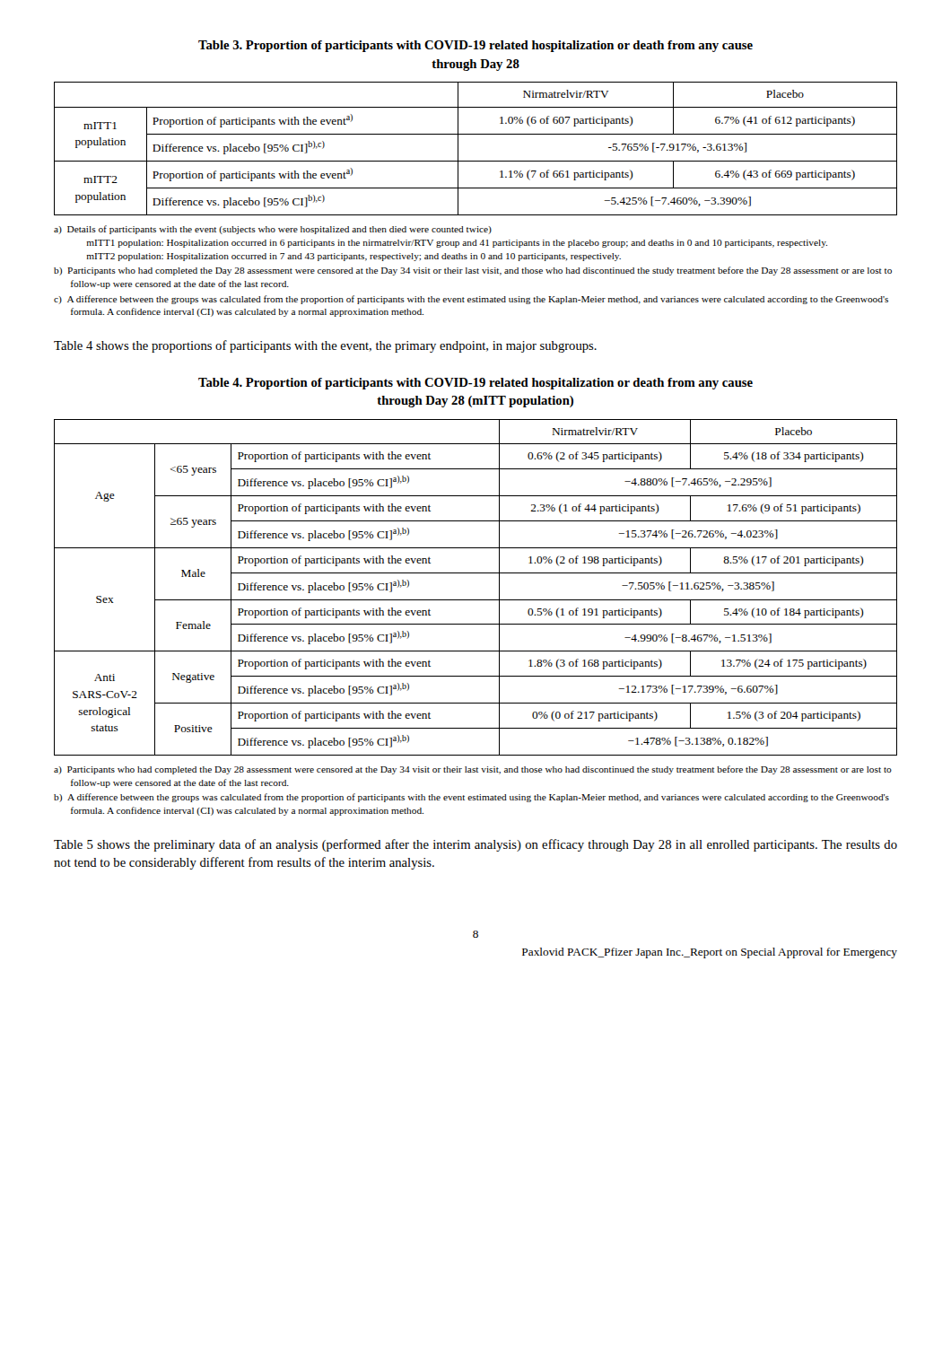Table 3. Proportion of participants with COVID-19 related hospitalization or death from any cause
through Day 28
| | | Nirmatrelvir/RTV | Placebo |
| mITT1 population | Proportion of participants with the event a) | 1.0% (6 of 607 participants) | 6.7% (41 of 612 participants) |
| Difference vs. placebo [95% CI] b),c) | -5.765% [-7.917%, -3.613%] |
| mITT2 population | Proportion of participants with the event a) | 1.1% (7 of 661 participants) | 6.4% (43 of 669 participants) |
| Difference vs. placebo [95% CI] b),c) | −5.425% [−7.460%, −3.390%] |
a) Details of participants with the event (subjects who were hospitalized and then died were counted twice) mITT1 population: Hospitalization occurred in 6 participants in the nirmatrelvir/RTV group and 41 participants in the placebo group; and deaths in 0 and 10 participants, respectively. mITT2 population: Hospitalization occurred in 7 and 43 participants, respectively; and deaths in 0 and 10 participants, respectively.
b) Participants who had completed the Day 28 assessment were censored at the Day 34 visit or their last visit, and those who had discontinued the study treatment before the Day 28 assessment or are lost to follow-up were censored at the date of the last record.
c) A difference between the groups was calculated from the proportion of participants with the event estimated using the Kaplan-Meier method, and variances were calculated according to the Greenwood's formula. A confidence interval (CI) was calculated by a normal approximation method.
Table 4 shows the proportions of participants with the event, the primary endpoint, in major subgroups.
Table 4. Proportion of participants with COVID-19 related hospitalization or death from any cause
through Day 28 (mITT population)
| | | | Nirmatrelvir/RTV | Placebo |
| Age | <65 years | Proportion of participants with the event | 0.6% (2 of 345 participants) | 5.4% (18 of 334 participants) |
| Difference vs. placebo [95% CI] a),b) | −4.880% [−7.465%, −2.295%] |
| ≥65 years | Proportion of participants with the event | 2.3% (1 of 44 participants) | 17.6% (9 of 51 participants) |
| Difference vs. placebo [95% CI] a),b) | −15.374% [−26.726%, −4.023%] |
| Sex | Male | Proportion of participants with the event | 1.0% (2 of 198 participants) | 8.5% (17 of 201 participants) |
| Difference vs. placebo [95% CI] a),b) | −7.505% [−11.625%, −3.385%] |
| Female | Proportion of participants with the event | 0.5% (1 of 191 participants) | 5.4% (10 of 184 participants) |
| Difference vs. placebo [95% CI] a),b) | −4.990% [−8.467%, −1.513%] |
| Anti SARS-CoV-2 serological status | Negative | Proportion of participants with the event | 1.8% (3 of 168 participants) | 13.7% (24 of 175 participants) |
| Difference vs. placebo [95% CI] a),b) | −12.173% [−17.739%, −6.607%] |
| Positive | Proportion of participants with the event | 0% (0 of 217 participants) | 1.5% (3 of 204 participants) |
| Difference vs. placebo [95% CI] a),b) | −1.478% [−3.138%, 0.182%] |
a) Participants who had completed the Day 28 assessment were censored at the Day 34 visit or their last visit, and those who had discontinued the study treatment before the Day 28 assessment or are lost to follow-up were censored at the date of the last record.
b) A difference between the groups was calculated from the proportion of participants with the event estimated using the Kaplan-Meier method, and variances were calculated according to the Greenwood's formula. A confidence interval (CI) was calculated by a normal approximation method.
Table 5 shows the preliminary data of an analysis (performed after the interim analysis) on efficacy through Day 28 in all enrolled participants. The results do not tend to be considerably different from results of the interim analysis.
8
Paxlovid PACK_Pfizer Japan Inc._Report on Special Approval for Emergency